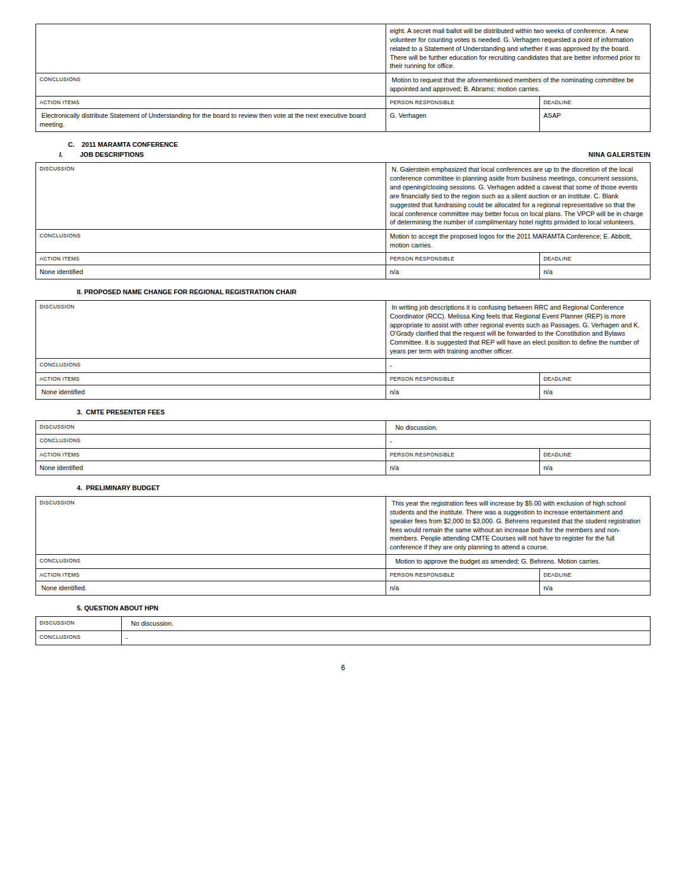| | eight. A secret mail ballot will be distributed within two weeks of conference. A new volunteer for counting votes is needed. G. Verhagen requested a point of information related to a Statement of Understanding and whether it was approved by the board. There will be further education for recruiting candidates that are better informed prior to their running for office. |
| Conclusions | Motion to request that the aforementioned members of the nominating committee be appointed and approved; B. Abrams; motion carries. |
| Action Items | Person Responsible | Deadline |
| Electronically distribute Statement of Understanding for the board to review then vote at the next executive board meeting. | G. Verhagen | ASAP |
C. 2011 MARAMTA Conference
i. JOB DESCRIPTIONSNina Galerstein
| Discussion | N. Galerstein emphasized that local conferences are up to the discretion of the local conference committee in planning aside from business meetings, concurrent sessions, and opening/closing sessions. G. Verhagen added a caveat that some of those events are financially tied to the region such as a silent auction or an institute. C. Blank suggested that fundraising could be allocated for a regional representative so that the local conference committee may better focus on local plans. The VPCP will be in charge of determining the number of complimentary hotel nights provided to local volunteers. |
| Conclusions | Motion to accept the proposed logos for the 2011 MARAMTA Conference; E. Abbott, motion carries. |
| Action Items | Person Responsible | Deadline |
| None identified | n/a | n/a |
II. Proposed Name Change for Regional Registration Chair
| Discussion | In writing job descriptions it is confusing between RRC and Regional Conference Coordinator (RCC). Melissa King feels that Regional Event Planner (REP) is more appropriate to assist with other regional events such as Passages. G. Verhagen and K. O'Grady clarified that the request will be forwarded to the Constitution and Bylaws Committee. It is suggested that REP will have an elect position to define the number of years per term with training another officer. |
| Conclusions | - |
| Action Items | Person Responsible | Deadline |
| None identified | n/a | n/a |
3. CMTE Presenter Fees
| Discussion | No discussion. |
| Conclusions | - |
| Action Items | Person Responsible | Deadline |
| None identified | n/a | n/a |
4. Preliminary Budget
| Discussion | This year the registration fees will increase by $5.00 with exclusion of high school students and the institute. There was a suggestion to increase entertainment and speaker fees from $2,000 to $3,000. G. Behrens requested that the student registration fees would remain the same without an increase both for the members and non-members. People attending CMTE Courses will not have to register for the full conference if they are only planning to attend a course. |
| Conclusions | Motion to approve the budget as amended; G. Behrens. Motion carries. |
| Action Items | Person Responsible | Deadline |
| None identified. | n/a | n/a |
5. Question about HPN
| Discussion | No discussion. |
| Conclusions | - |
6